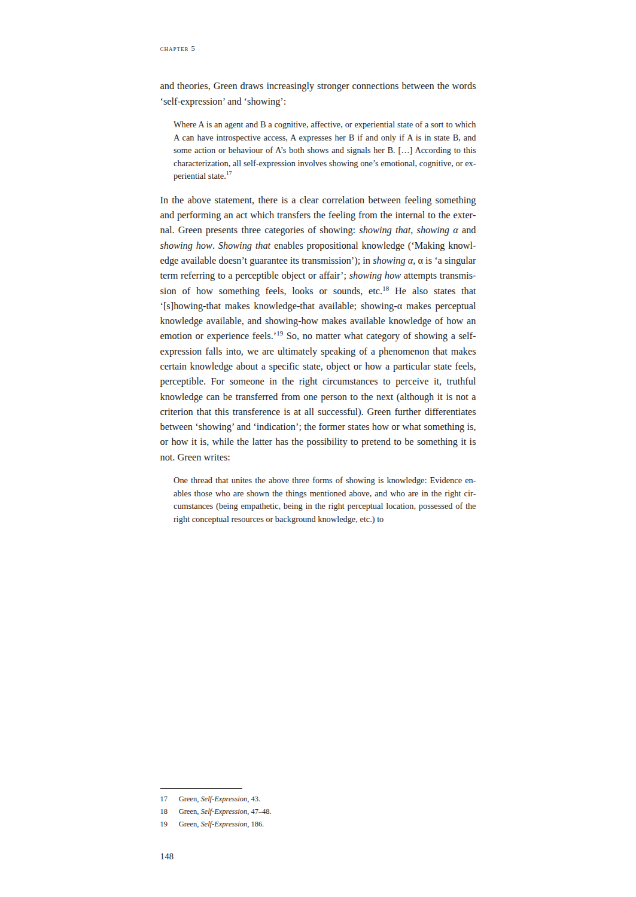Chapter 5
and theories, Green draws increasingly stronger connections between the words ‘self-expression’ and ‘showing’:
Where A is an agent and B a cognitive, affective, or experiential state of a sort to which A can have introspective access, A expresses her B if and only if A is in state B, and some action or behaviour of A’s both shows and signals her B. […] According to this characterization, all self-expression involves showing one’s emotional, cognitive, or experiential state.17
In the above statement, there is a clear correlation between feeling something and performing an act which transfers the feeling from the internal to the external. Green presents three categories of showing: showing that, showing α and showing how. Showing that enables propositional knowledge (‘Making knowledge available doesn’t guarantee its transmission’); in showing α, α is ‘a singular term referring to a perceptible object or affair’; showing how attempts transmission of how something feels, looks or sounds, etc.18 He also states that ‘[s]howing-that makes knowledge-that available; showing-α makes perceptual knowledge available, and showing-how makes available knowledge of how an emotion or experience feels.’19 So, no matter what category of showing a self-expression falls into, we are ultimately speaking of a phenomenon that makes certain knowledge about a specific state, object or how a particular state feels, perceptible. For someone in the right circumstances to perceive it, truthful knowledge can be transferred from one person to the next (although it is not a criterion that this transference is at all successful). Green further differentiates between ‘showing’ and ‘indication’; the former states how or what something is, or how it is, while the latter has the possibility to pretend to be something it is not. Green writes:
One thread that unites the above three forms of showing is knowledge: Evidence enables those who are shown the things mentioned above, and who are in the right circumstances (being empathetic, being in the right perceptual location, possessed of the right conceptual resources or background knowledge, etc.) to
17 Green, Self-Expression, 43.
18 Green, Self-Expression, 47–48.
19 Green, Self-Expression, 186.
148